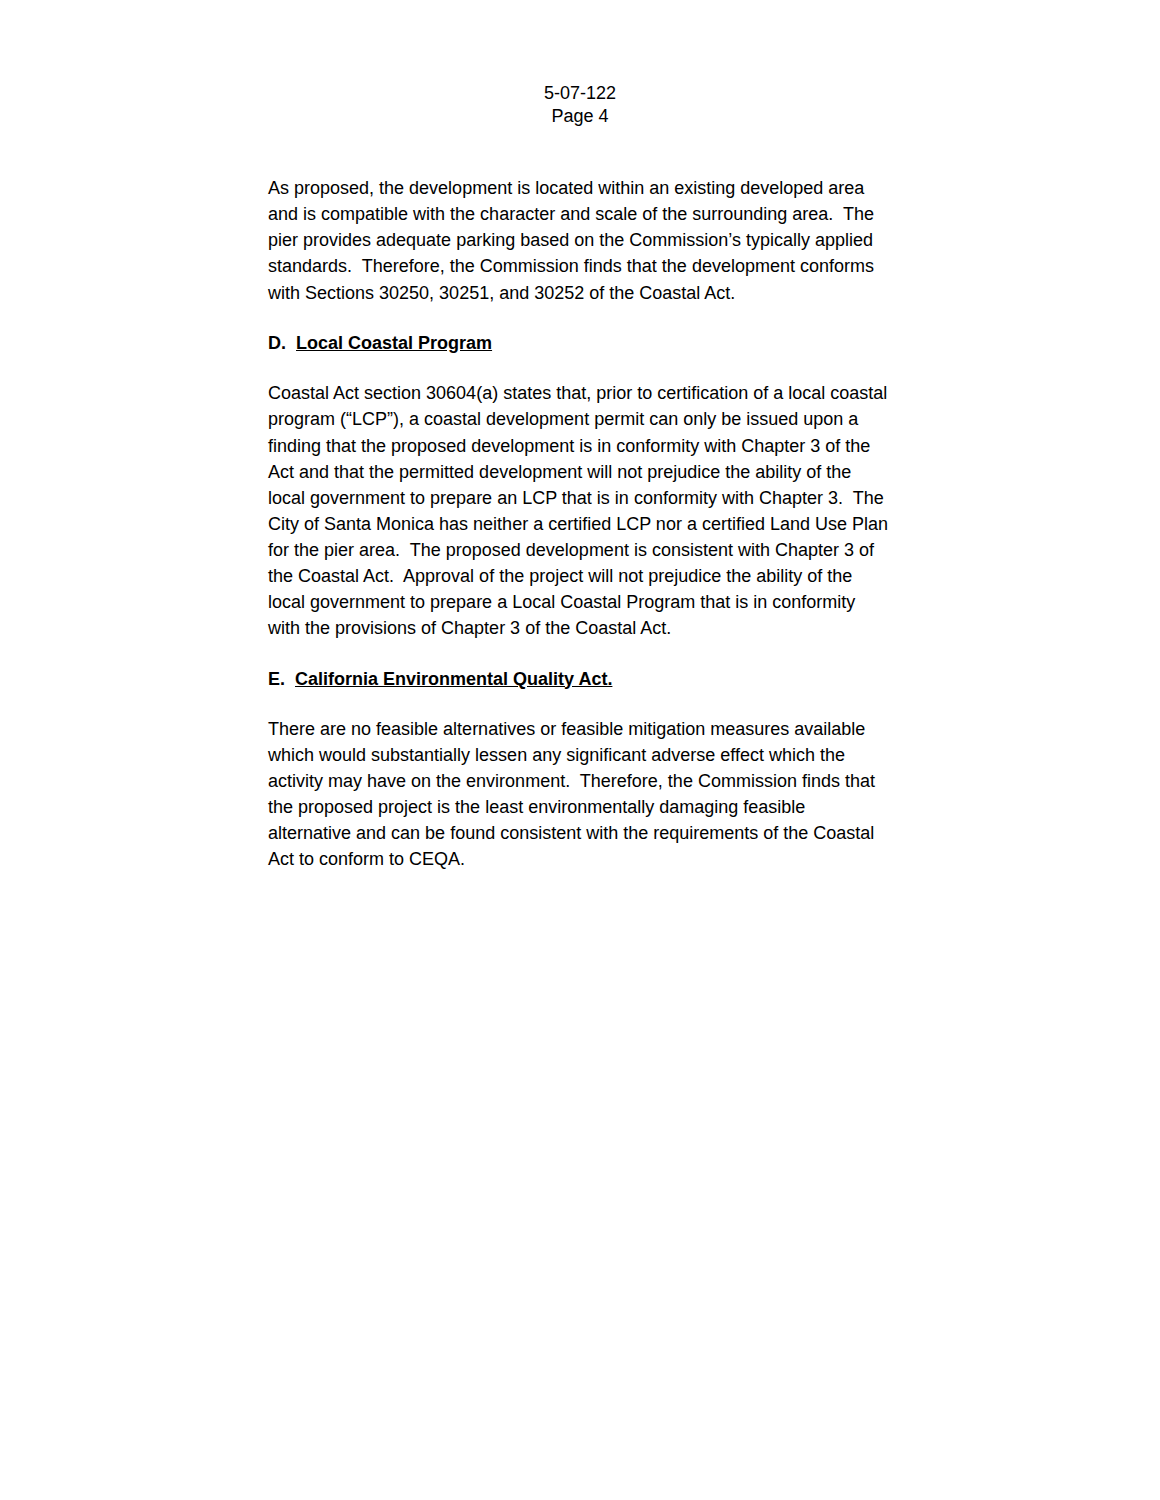5-07-122
Page 4
As proposed, the development is located within an existing developed area and is compatible with the character and scale of the surrounding area. The pier provides adequate parking based on the Commission’s typically applied standards. Therefore, the Commission finds that the development conforms with Sections 30250, 30251, and 30252 of the Coastal Act.
D. Local Coastal Program
Coastal Act section 30604(a) states that, prior to certification of a local coastal program (“LCP”), a coastal development permit can only be issued upon a finding that the proposed development is in conformity with Chapter 3 of the Act and that the permitted development will not prejudice the ability of the local government to prepare an LCP that is in conformity with Chapter 3. The City of Santa Monica has neither a certified LCP nor a certified Land Use Plan for the pier area. The proposed development is consistent with Chapter 3 of the Coastal Act. Approval of the project will not prejudice the ability of the local government to prepare a Local Coastal Program that is in conformity with the provisions of Chapter 3 of the Coastal Act.
E. California Environmental Quality Act.
There are no feasible alternatives or feasible mitigation measures available which would substantially lessen any significant adverse effect which the activity may have on the environment. Therefore, the Commission finds that the proposed project is the least environmentally damaging feasible alternative and can be found consistent with the requirements of the Coastal Act to conform to CEQA.